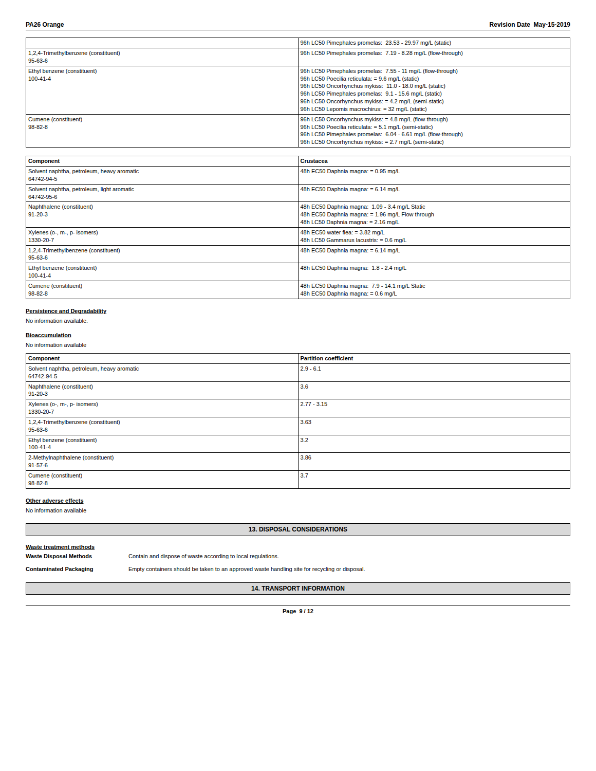PA26 Orange
Revision Date May-15-2019
| | 96h LC50 Pimephales promelas: 23.53 - 29.97 mg/L (static) |
| 1,2,4-Trimethylbenzene (constituent) 95-63-6 | 96h LC50 Pimephales promelas: 7.19 - 8.28 mg/L (flow-through) |
| Ethyl benzene (constituent) 100-41-4 | 96h LC50 Pimephales promelas: 7.55 - 11 mg/L (flow-through) 96h LC50 Poecilia reticulata: = 9.6 mg/L (static) 96h LC50 Oncorhynchus mykiss: 11.0 - 18.0 mg/L (static) 96h LC50 Pimephales promelas: 9.1 - 15.6 mg/L (static) 96h LC50 Oncorhynchus mykiss: = 4.2 mg/L (semi-static) 96h LC50 Lepomis macrochirus: = 32 mg/L (static) |
| Cumene (constituent) 98-82-8 | 96h LC50 Oncorhynchus mykiss: = 4.8 mg/L (flow-through) 96h LC50 Poecilia reticulata: = 5.1 mg/L (semi-static) 96h LC50 Pimephales promelas: 6.04 - 6.61 mg/L (flow-through) 96h LC50 Oncorhynchus mykiss: = 2.7 mg/L (semi-static) |
| Component | Crustacea |
| --- | --- |
| Solvent naphtha, petroleum, heavy aromatic 64742-94-5 | 48h EC50 Daphnia magna: = 0.95 mg/L |
| Solvent naphtha, petroleum, light aromatic 64742-95-6 | 48h EC50 Daphnia magna: = 6.14 mg/L |
| Naphthalene (constituent) 91-20-3 | 48h EC50 Daphnia magna: 1.09 - 3.4 mg/L Static 48h EC50 Daphnia magna: = 1.96 mg/L Flow through 48h LC50 Daphnia magna: = 2.16 mg/L |
| Xylenes (o-, m-, p- isomers) 1330-20-7 | 48h EC50 water flea: = 3.82 mg/L 48h LC50 Gammarus lacustris: = 0.6 mg/L |
| 1,2,4-Trimethylbenzene (constituent) 95-63-6 | 48h EC50 Daphnia magna: = 6.14 mg/L |
| Ethyl benzene (constituent) 100-41-4 | 48h EC50 Daphnia magna: 1.8 - 2.4 mg/L |
| Cumene (constituent) 98-82-8 | 48h EC50 Daphnia magna: 7.9 - 14.1 mg/L Static 48h EC50 Daphnia magna: = 0.6 mg/L |
Persistence and Degradability
No information available.
Bioaccumulation
No information available
| Component | Partition coefficient |
| --- | --- |
| Solvent naphtha, petroleum, heavy aromatic 64742-94-5 | 2.9 - 6.1 |
| Naphthalene (constituent) 91-20-3 | 3.6 |
| Xylenes (o-, m-, p- isomers) 1330-20-7 | 2.77 - 3.15 |
| 1,2,4-Trimethylbenzene (constituent) 95-63-6 | 3.63 |
| Ethyl benzene (constituent) 100-41-4 | 3.2 |
| 2-Methylnaphthalene (constituent) 91-57-6 | 3.86 |
| Cumene (constituent) 98-82-8 | 3.7 |
Other adverse effects
No information available
13. DISPOSAL CONSIDERATIONS
Waste treatment methods
Waste Disposal Methods
Contain and dispose of waste according to local regulations.
Contaminated Packaging
Empty containers should be taken to an approved waste handling site for recycling or disposal.
14. TRANSPORT INFORMATION
Page 9 / 12